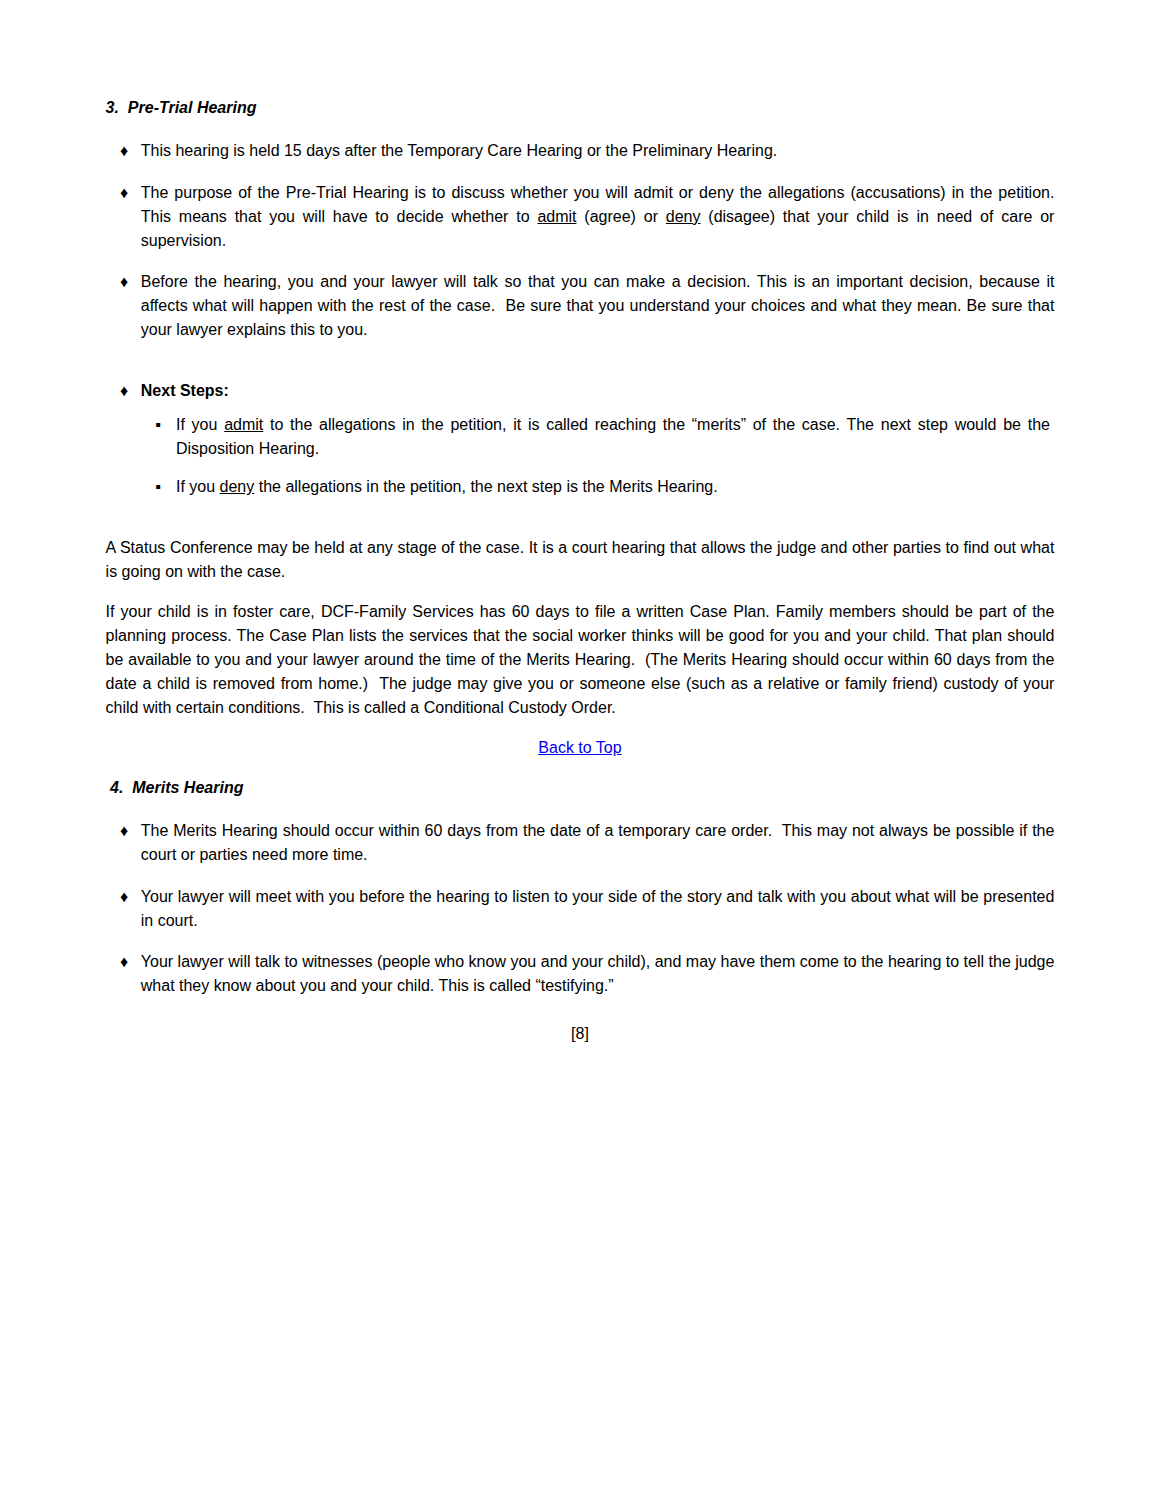3. Pre-Trial Hearing
This hearing is held 15 days after the Temporary Care Hearing or the Preliminary Hearing.
The purpose of the Pre-Trial Hearing is to discuss whether you will admit or deny the allegations (accusations) in the petition. This means that you will have to decide whether to admit (agree) or deny (disagee) that your child is in need of care or supervision.
Before the hearing, you and your lawyer will talk so that you can make a decision. This is an important decision, because it affects what will happen with the rest of the case. Be sure that you understand your choices and what they mean. Be sure that your lawyer explains this to you.
Next Steps:
If you admit to the allegations in the petition, it is called reaching the “merits” of the case. The next step would be the Disposition Hearing.
If you deny the allegations in the petition, the next step is the Merits Hearing.
A Status Conference may be held at any stage of the case. It is a court hearing that allows the judge and other parties to find out what is going on with the case.
If your child is in foster care, DCF-Family Services has 60 days to file a written Case Plan. Family members should be part of the planning process. The Case Plan lists the services that the social worker thinks will be good for you and your child. That plan should be available to you and your lawyer around the time of the Merits Hearing. (The Merits Hearing should occur within 60 days from the date a child is removed from home.) The judge may give you or someone else (such as a relative or family friend) custody of your child with certain conditions. This is called a Conditional Custody Order.
Back to Top
4. Merits Hearing
The Merits Hearing should occur within 60 days from the date of a temporary care order. This may not always be possible if the court or parties need more time.
Your lawyer will meet with you before the hearing to listen to your side of the story and talk with you about what will be presented in court.
Your lawyer will talk to witnesses (people who know you and your child), and may have them come to the hearing to tell the judge what they know about you and your child. This is called “testifying.”
[8]